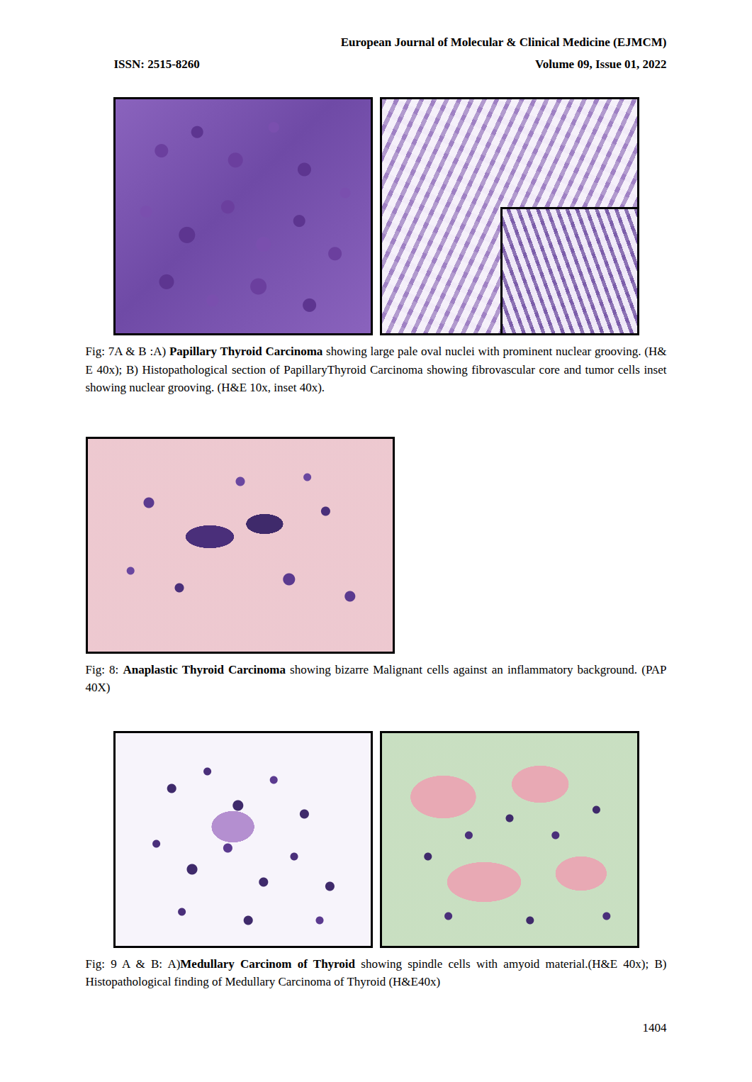European Journal of Molecular & Clinical Medicine (EJMCM)
ISSN: 2515-8260 Volume 09, Issue 01, 2022
Fig: 7A & B :A) Papillary Thyroid Carcinoma showing large pale oval nuclei with prominent nuclear grooving. (H& E 40x); B) Histopathological section of PapillaryThyroid Carcinoma showing fibrovascular core and tumor cells inset showing nuclear grooving. (H&E 10x, inset 40x).
Fig: 8: Anaplastic Thyroid Carcinoma showing bizarre Malignant cells against an inflammatory background. (PAP 40X)
Fig: 9 A & B: A)Medullary Carcinom of Thyroid showing spindle cells with amyoid material.(H&E 40x); B) Histopathological finding of Medullary Carcinoma of Thyroid (H&E40x)
1404